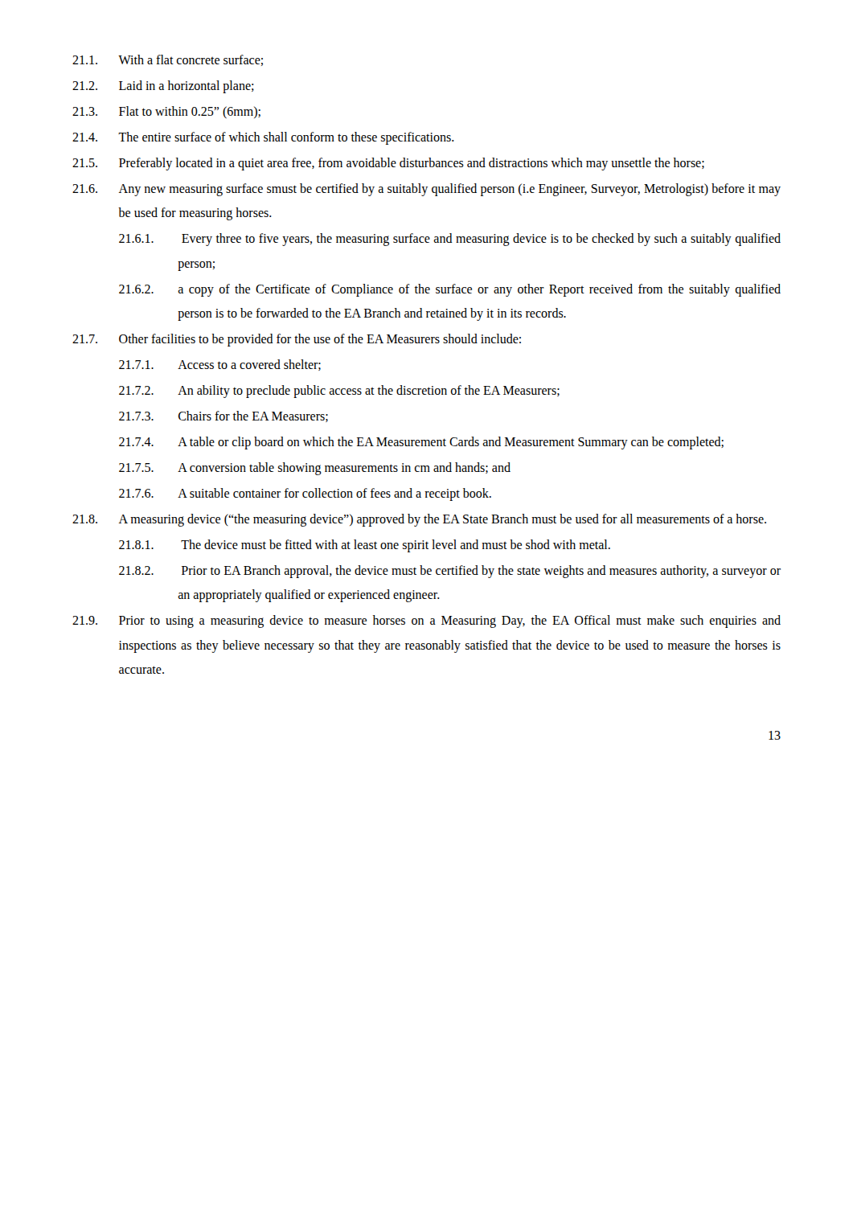21.1. With a flat concrete surface;
21.2. Laid in a horizontal plane;
21.3. Flat to within 0.25” (6mm);
21.4. The entire surface of which shall conform to these specifications.
21.5. Preferably located in a quiet area free, from avoidable disturbances and distractions which may unsettle the horse;
21.6. Any new measuring surface smust be certified by a suitably qualified person (i.e Engineer, Surveyor, Metrologist) before it may be used for measuring horses.
21.6.1. Every three to five years, the measuring surface and measuring device is to be checked by such a suitably qualified person;
21.6.2. a copy of the Certificate of Compliance of the surface or any other Report received from the suitably qualified person is to be forwarded to the EA Branch and retained by it in its records.
21.7. Other facilities to be provided for the use of the EA Measurers should include:
21.7.1. Access to a covered shelter;
21.7.2. An ability to preclude public access at the discretion of the EA Measurers;
21.7.3. Chairs for the EA Measurers;
21.7.4. A table or clip board on which the EA Measurement Cards and Measurement Summary can be completed;
21.7.5. A conversion table showing measurements in cm and hands; and
21.7.6. A suitable container for collection of fees and a receipt book.
21.8. A measuring device (“the measuring device”) approved by the EA State Branch must be used for all measurements of a horse.
21.8.1. The device must be fitted with at least one spirit level and must be shod with metal.
21.8.2. Prior to EA Branch approval, the device must be certified by the state weights and measures authority, a surveyor or an appropriately qualified or experienced engineer.
21.9. Prior to using a measuring device to measure horses on a Measuring Day, the EA Offical must make such enquiries and inspections as they believe necessary so that they are reasonably satisfied that the device to be used to measure the horses is accurate.
13